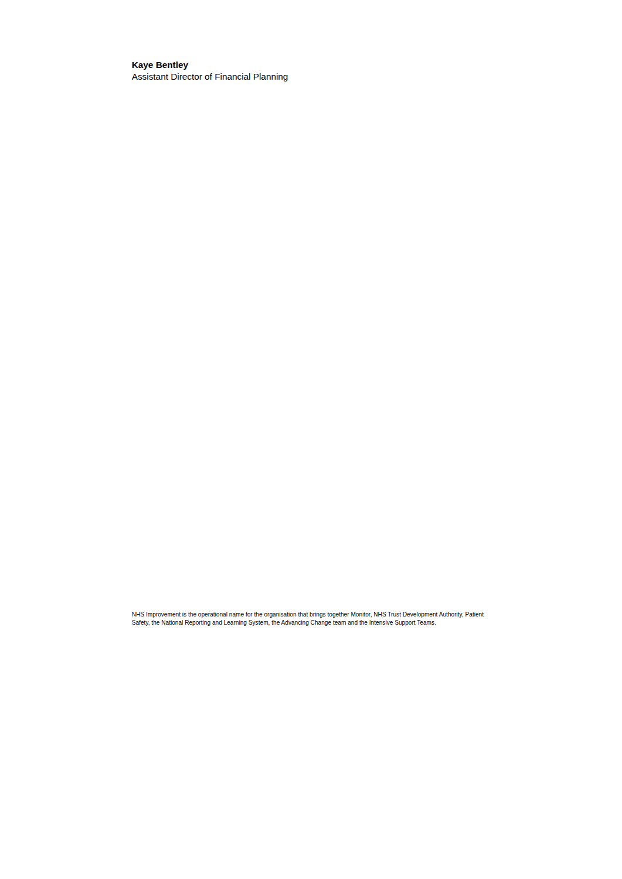Kaye Bentley
Assistant Director of Financial Planning
NHS Improvement is the operational name for the organisation that brings together Monitor, NHS Trust Development Authority, Patient Safety, the National Reporting and Learning System, the Advancing Change team and the Intensive Support Teams.